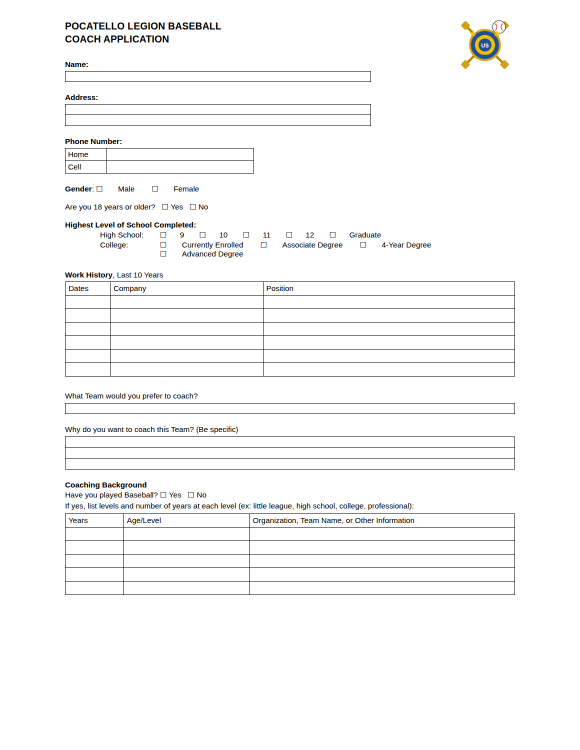POCATELLO LEGION BASEBALL
COACH APPLICATION
US AMERICAN LEGION
Name:
Address:
Phone Number:
| Home | |
| Cell | |
Gender: ☐Male ☐Female
Are you 18 years or older? ☐Yes ☐No
Highest Level of School Completed:
High School:
☐9 ☐10 ☐11 ☐12 ☐Graduate
College:
☐Currently Enrolled ☐Associate Degree ☐4-Year Degree ☐Advanced Degree
Work History, Last 10 Years
| Dates | Company | Position |
| --- | --- | --- |
What Team would you prefer to coach?
Why do you want to coach this Team? (Be specific)
Coaching Background
Have you played Baseball? ☐Yes ☐No
If yes, list levels and number of years at each level (ex: little league, high school, college, professional):
| Years | Age/Level | Organization, Team Name, or Other Information |
| --- | --- | --- |